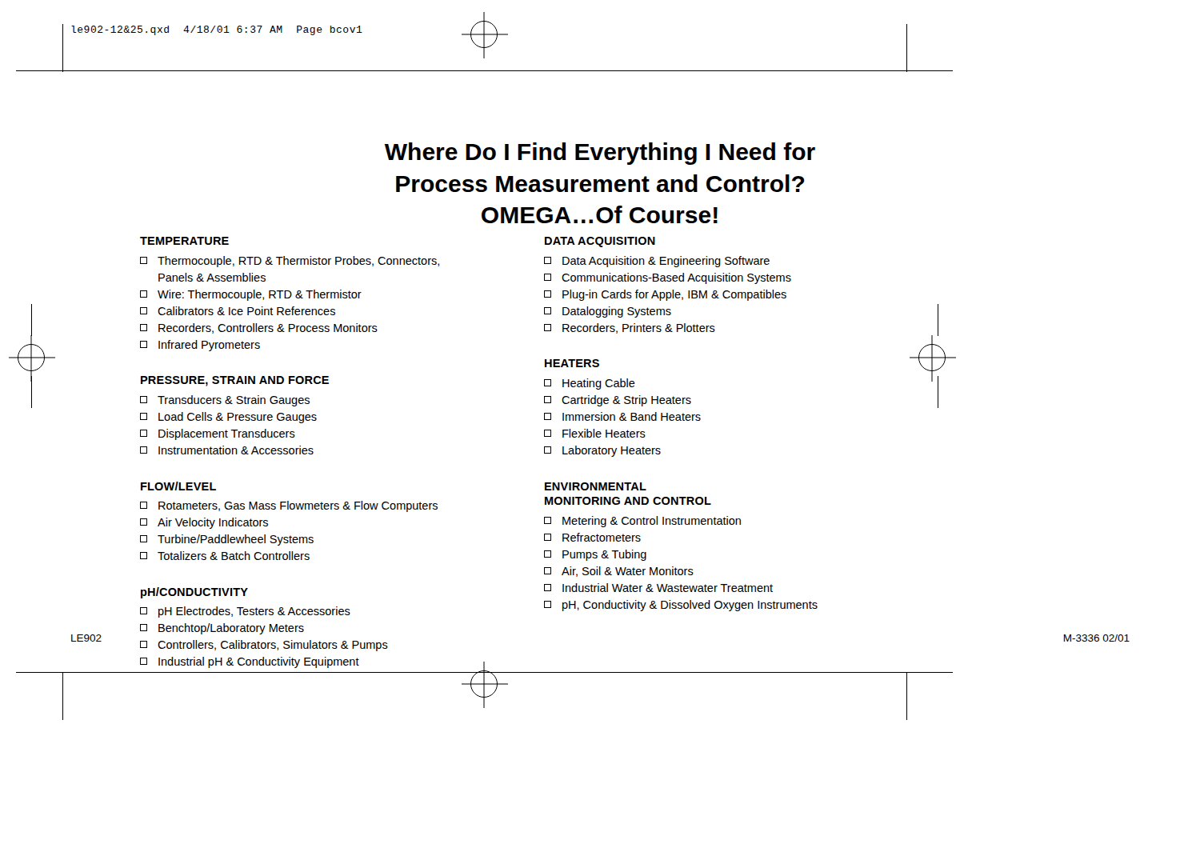le902-12&25.qxd 4/18/01 6:37 AM Page bcov1
Where Do I Find Everything I Need for
Process Measurement and Control?
OMEGA…Of Course!
TEMPERATURE
Thermocouple, RTD & Thermistor Probes, Connectors,
Panels & Assemblies
Wire: Thermocouple, RTD & Thermistor
Calibrators & Ice Point References
Recorders, Controllers & Process Monitors
Infrared Pyrometers
PRESSURE, STRAIN AND FORCE
Transducers & Strain Gauges
Load Cells & Pressure Gauges
Displacement Transducers
Instrumentation & Accessories
FLOW/LEVEL
Rotameters, Gas Mass Flowmeters & Flow Computers
Air Velocity Indicators
Turbine/Paddlewheel Systems
Totalizers & Batch Controllers
pH/CONDUCTIVITY
pH Electrodes, Testers & Accessories
Benchtop/Laboratory Meters
Controllers, Calibrators, Simulators & Pumps
Industrial pH & Conductivity Equipment
DATA ACQUISITION
Data Acquisition & Engineering Software
Communications-Based Acquisition Systems
Plug-in Cards for Apple, IBM & Compatibles
Datalogging Systems
Recorders, Printers & Plotters
HEATERS
Heating Cable
Cartridge & Strip Heaters
Immersion & Band Heaters
Flexible Heaters
Laboratory Heaters
ENVIRONMENTAL
MONITORING AND CONTROL
Metering & Control Instrumentation
Refractometers
Pumps & Tubing
Air, Soil & Water Monitors
Industrial Water & Wastewater Treatment
pH, Conductivity & Dissolved Oxygen Instruments
LE902
M-3336 02/01